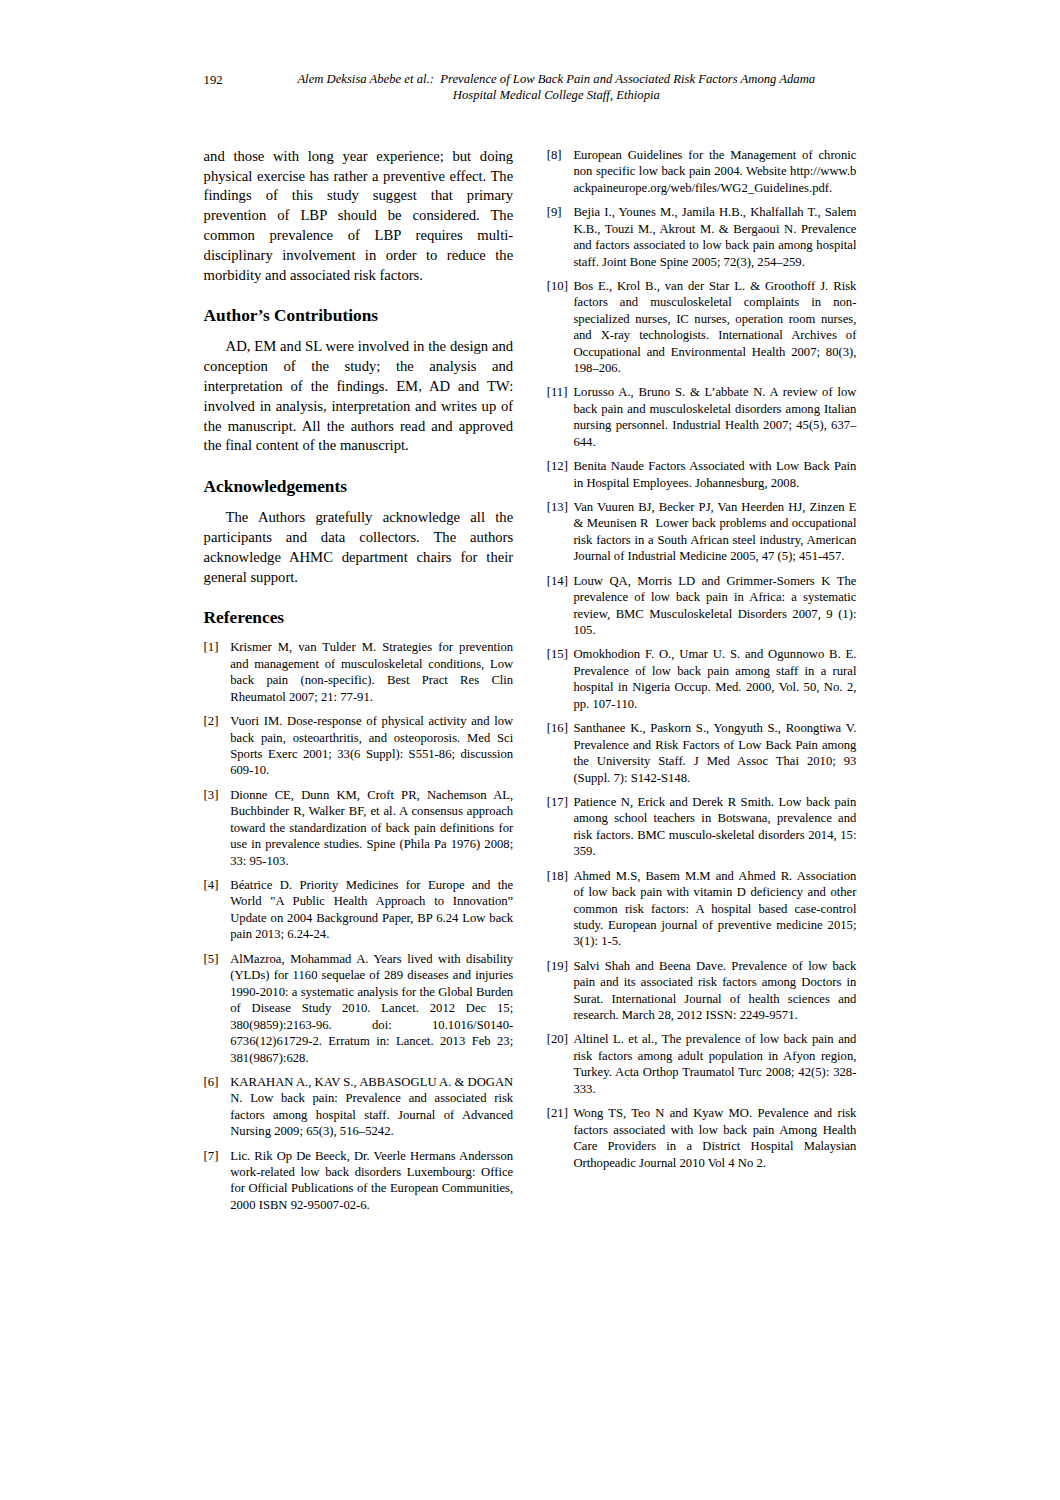192
Alem Deksisa Abebe et al.: Prevalence of Low Back Pain and Associated Risk Factors Among Adama
Hospital Medical College Staff, Ethiopia
and those with long year experience; but doing physical exercise has rather a preventive effect. The findings of this study suggest that primary prevention of LBP should be considered. The common prevalence of LBP requires multi-disciplinary involvement in order to reduce the morbidity and associated risk factors.
Author’s Contributions
AD, EM and SL were involved in the design and conception of the study; the analysis and interpretation of the findings. EM, AD and TW: involved in analysis, interpretation and writes up of the manuscript. All the authors read and approved the final content of the manuscript.
Acknowledgements
The Authors gratefully acknowledge all the participants and data collectors. The authors acknowledge AHMC department chairs for their general support.
References
Krismer M, van Tulder M. Strategies for prevention and management of musculoskeletal conditions, Low back pain (non-specific). Best Pract Res Clin Rheumatol 2007; 21: 77-91.
Vuori IM. Dose-response of physical activity and low back pain, osteoarthritis, and osteoporosis. Med Sci Sports Exerc 2001; 33(6 Suppl): S551-86; discussion 609-10.
Dionne CE, Dunn KM, Croft PR, Nachemson AL, Buchbinder R, Walker BF, et al. A consensus approach toward the standardization of back pain definitions for use in prevalence studies. Spine (Phila Pa 1976) 2008; 33: 95-103.
Béatrice D. Priority Medicines for Europe and the World "A Public Health Approach to Innovation” Update on 2004 Background Paper, BP 6.24 Low back pain 2013; 6.24-24.
AlMazroa, Mohammad A. Years lived with disability (YLDs) for 1160 sequelae of 289 diseases and injuries 1990-2010: a systematic analysis for the Global Burden of Disease Study 2010. Lancet. 2012 Dec 15; 380(9859):2163-96. doi: 10.1016/S0140-6736(12)61729-2. Erratum in: Lancet. 2013 Feb 23; 381(9867):628.
KARAHAN A., KAV S., ABBASOGLU A. & DOGAN N. Low back pain: Prevalence and associated risk factors among hospital staff. Journal of Advanced Nursing 2009; 65(3), 516–5242.
Lic. Rik Op De Beeck, Dr. Veerle Hermans Andersson work-related low back disorders Luxembourg: Office for Official Publications of the European Communities, 2000 ISBN 92-95007-02-6.
European Guidelines for the Management of chronic non specific low back pain 2004. Website http://www.backpaineurope.org/web/files/WG2_Guidelines.pdf.
Bejia I., Younes M., Jamila H.B., Khalfallah T., Salem K.B., Touzi M., Akrout M. & Bergaoui N. Prevalence and factors associated to low back pain among hospital staff. Joint Bone Spine 2005; 72(3), 254–259.
Bos E., Krol B., van der Star L. & Groothoff J. Risk factors and musculoskeletal complaints in non-specialized nurses, IC nurses, operation room nurses, and X-ray technologists. International Archives of Occupational and Environmental Health 2007; 80(3), 198–206.
Lorusso A., Bruno S. & L’abbate N. A review of low back pain and musculoskeletal disorders among Italian nursing personnel. Industrial Health 2007; 45(5), 637–644.
Benita Naude Factors Associated with Low Back Pain in Hospital Employees. Johannesburg, 2008.
Van Vuuren BJ, Becker PJ, Van Heerden HJ, Zinzen E & Meunisen R Lower back problems and occupational risk factors in a South African steel industry, American Journal of Industrial Medicine 2005, 47 (5); 451-457.
Louw QA, Morris LD and Grimmer-Somers K The prevalence of low back pain in Africa: a systematic review, BMC Musculoskeletal Disorders 2007, 9 (1): 105.
Omokhodion F. O., Umar U. S. and Ogunnowo B. E. Prevalence of low back pain among staff in a rural hospital in Nigeria Occup. Med. 2000, Vol. 50, No. 2, pp. 107-110.
Santhanee K., Paskorn S., Yongyuth S., Roongtiwa V. Prevalence and Risk Factors of Low Back Pain among the University Staff. J Med Assoc Thai 2010; 93 (Suppl. 7): S142-S148.
Patience N, Erick and Derek R Smith. Low back pain among school teachers in Botswana, prevalence and risk factors. BMC musculo-skeletal disorders 2014, 15: 359.
Ahmed M.S, Basem M.M and Ahmed R. Association of low back pain with vitamin D deficiency and other common risk factors: A hospital based case-control study. European journal of preventive medicine 2015; 3(1): 1-5.
Salvi Shah and Beena Dave. Prevalence of low back pain and its associated risk factors among Doctors in Surat. International Journal of health sciences and research. March 28, 2012 ISSN: 2249-9571.
Altinel L. et al., The prevalence of low back pain and risk factors among adult population in Afyon region, Turkey. Acta Orthop Traumatol Turc 2008; 42(5): 328-333.
Wong TS, Teo N and Kyaw MO. Pevalence and risk factors associated with low back pain Among Health Care Providers in a District Hospital Malaysian Orthopeadic Journal 2010 Vol 4 No 2.